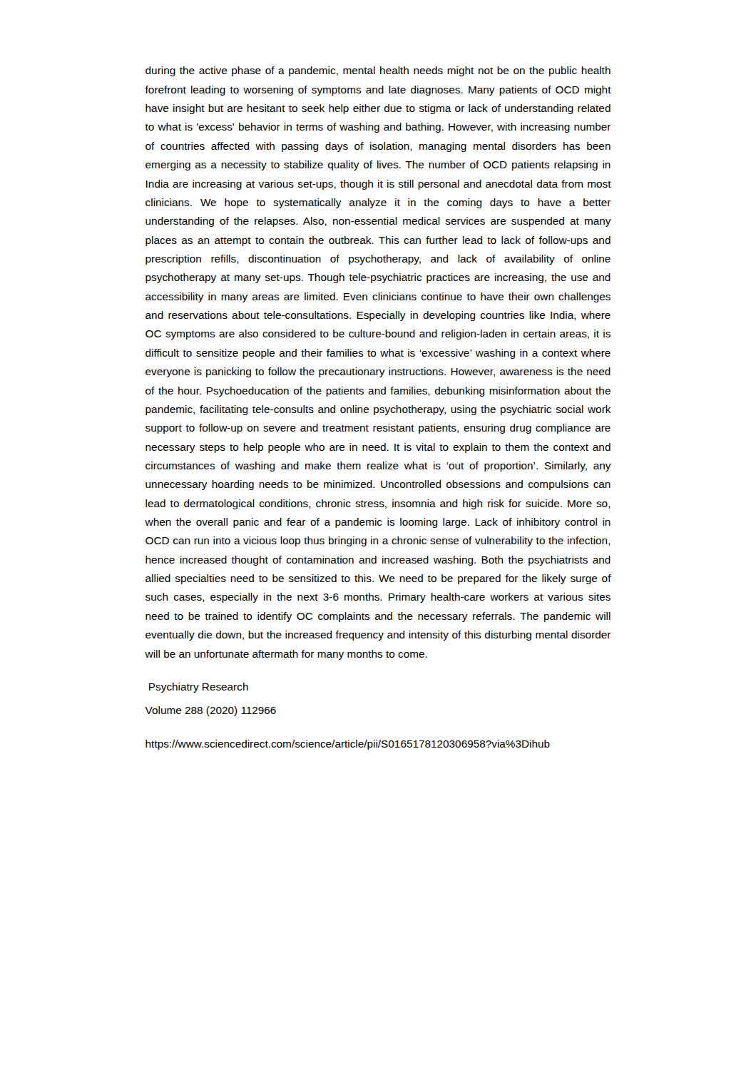during the active phase of a pandemic, mental health needs might not be on the public health forefront leading to worsening of symptoms and late diagnoses. Many patients of OCD might have insight but are hesitant to seek help either due to stigma or lack of understanding related to what is 'excess' behavior in terms of washing and bathing. However, with increasing number of countries affected with passing days of isolation, managing mental disorders has been emerging as a necessity to stabilize quality of lives. The number of OCD patients relapsing in India are increasing at various set-ups, though it is still personal and anecdotal data from most clinicians. We hope to systematically analyze it in the coming days to have a better understanding of the relapses. Also, non-essential medical services are suspended at many places as an attempt to contain the outbreak. This can further lead to lack of follow-ups and prescription refills, discontinuation of psychotherapy, and lack of availability of online psychotherapy at many set-ups. Though tele-psychiatric practices are increasing, the use and accessibility in many areas are limited. Even clinicians continue to have their own challenges and reservations about tele-consultations. Especially in developing countries like India, where OC symptoms are also considered to be culture-bound and religion-laden in certain areas, it is difficult to sensitize people and their families to what is ‘excessive’ washing in a context where everyone is panicking to follow the precautionary instructions. However, awareness is the need of the hour. Psychoeducation of the patients and families, debunking misinformation about the pandemic, facilitating tele-consults and online psychotherapy, using the psychiatric social work support to follow-up on severe and treatment resistant patients, ensuring drug compliance are necessary steps to help people who are in need. It is vital to explain to them the context and circumstances of washing and make them realize what is ‘out of proportion’. Similarly, any unnecessary hoarding needs to be minimized. Uncontrolled obsessions and compulsions can lead to dermatological conditions, chronic stress, insomnia and high risk for suicide. More so, when the overall panic and fear of a pandemic is looming large. Lack of inhibitory control in OCD can run into a vicious loop thus bringing in a chronic sense of vulnerability to the infection, hence increased thought of contamination and increased washing. Both the psychiatrists and allied specialties need to be sensitized to this. We need to be prepared for the likely surge of such cases, especially in the next 3-6 months. Primary health-care workers at various sites need to be trained to identify OC complaints and the necessary referrals. The pandemic will eventually die down, but the increased frequency and intensity of this disturbing mental disorder will be an unfortunate aftermath for many months to come.
Psychiatry Research
Volume 288 (2020) 112966
https://www.sciencedirect.com/science/article/pii/S0165178120306958?via%3Dihub